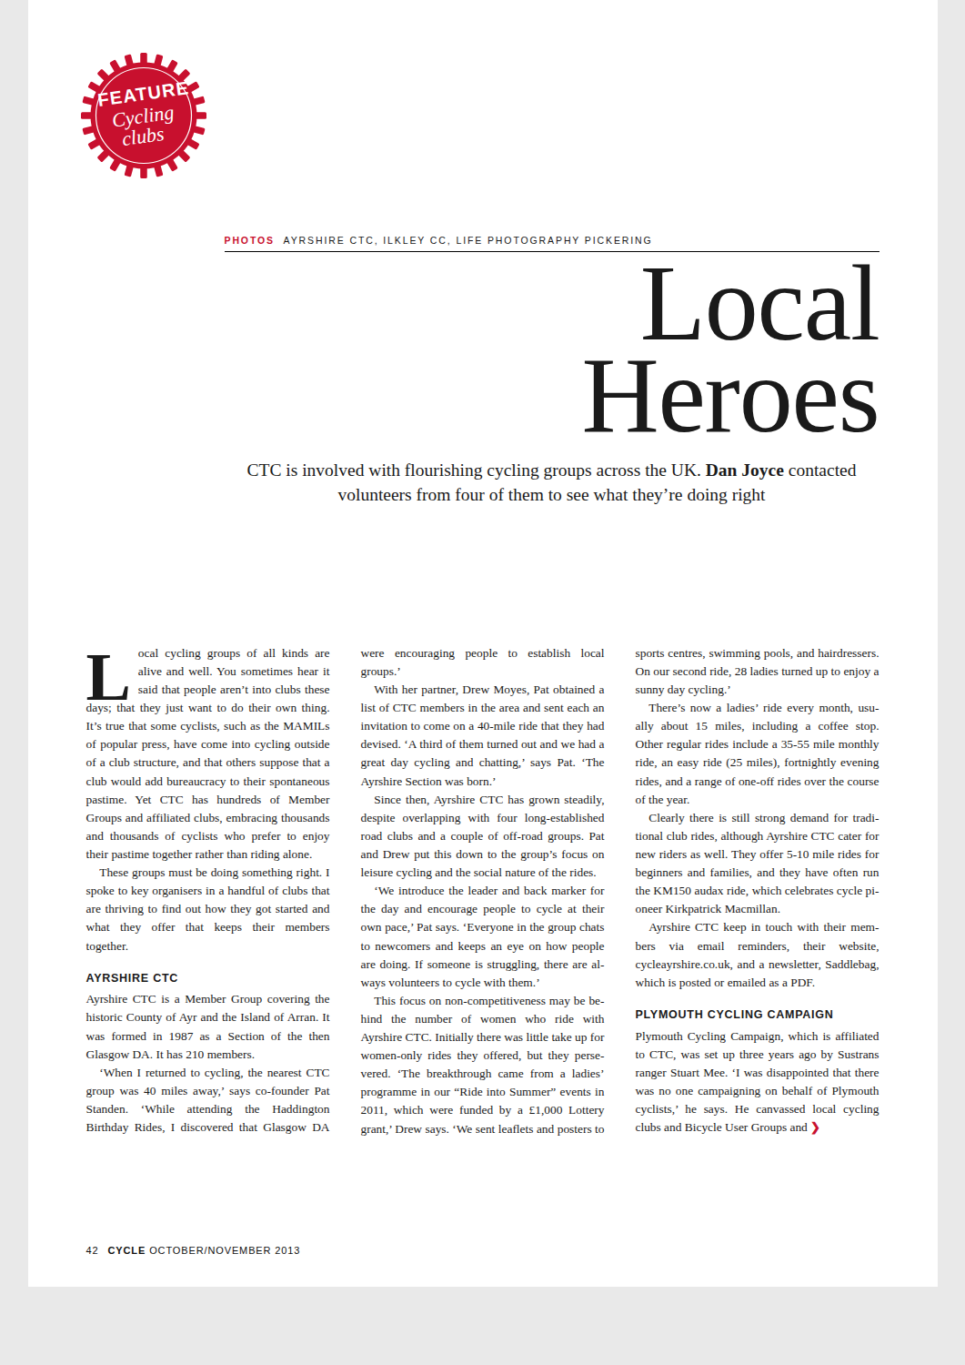Feature Cycling clubs
Photos Ayrshire CTC, Ilkley CC, Life Photography Pickering
LocalHeroes
CTC is involved with flourishing cycling groups across the UK. Dan Joyce contacted volunteers from four of them to see what they’re doing right
Local cycling groups of all kinds are alive and well. You sometimes hear it said that people aren’t into clubs these days; that they just want to do their own thing. It’s true that some cyclists, such as the MAMILs of popular press, have come into cycling outside of a club structure, and that others suppose that a club would add bureaucracy to their spontaneous pastime. Yet CTC has hundreds of Member Groups and affiliated clubs, embracing thousands and thousands of cyclists who prefer to enjoy their pastime together rather than riding alone.
These groups must be doing something right. I spoke to key organisers in a handful of clubs that are thriving to find out how they got started and what they offer that keeps their members together.
Ayrshire CTC
Ayrshire CTC is a Member Group covering the historic County of Ayr and the Island of Arran. It was formed in 1987 as a Section of the then Glasgow DA. It has 210 members.
‘When I returned to cycling, the nearest CTC group was 40 miles away,’ says co-founder Pat Standen. ‘While attending the Haddington Birthday Rides, I discovered that Glasgow DA were encouraging people to establish local groups.’
With her partner, Drew Moyes, Pat obtained a list of CTC members in the area and sent each an invitation to come on a 40-mile ride that they had devised. ‘A third of them turned out and we had a great day cycling and chatting,’ says Pat. ‘The Ayrshire Section was born.’
Since then, Ayrshire CTC has grown steadily, despite overlapping with four long-established road clubs and a couple of off-road groups. Pat and Drew put this down to the group’s focus on leisure cycling and the social nature of the rides.
‘We introduce the leader and back marker for the day and encourage people to cycle at their own pace,’ Pat says. ‘Everyone in the group chats to newcomers and keeps an eye on how people are doing. If someone is struggling, there are always volunteers to cycle with them.’
This focus on non-competitiveness may be behind the number of women who ride with Ayrshire CTC. Initially there was little take up for women-only rides they offered, but they persevered. ‘The breakthrough came from a ladies’ programme in our “Ride into Summer” events in 2011, which were funded by a £1,000 Lottery grant,’ Drew says. ‘We sent leaflets and posters to sports centres, swimming pools, and hairdressers. On our second ride, 28 ladies turned up to enjoy a sunny day cycling.’
There’s now a ladies’ ride every month, usually about 15 miles, including a coffee stop. Other regular rides include a 35-55 mile monthly ride, an easy ride (25 miles), fortnightly evening rides, and a range of one-off rides over the course of the year.
Clearly there is still strong demand for traditional club rides, although Ayrshire CTC cater for new riders as well. They offer 5-10 mile rides for beginners and families, and they have often run the KM150 audax ride, which celebrates cycle pioneer Kirkpatrick Macmillan.
Ayrshire CTC keep in touch with their members via email reminders, their website, cycleayrshire.co.uk, and a newsletter, Saddlebag, which is posted or emailed as a PDF.
Plymouth Cycling Campaign
Plymouth Cycling Campaign, which is affiliated to CTC, was set up three years ago by Sustrans ranger Stuart Mee. ‘I was disappointed that there was no one campaigning on behalf of Plymouth cyclists,’ he says. He canvassed local cycling clubs and Bicycle User Groups and ❯
42 Cycle October/November 2013